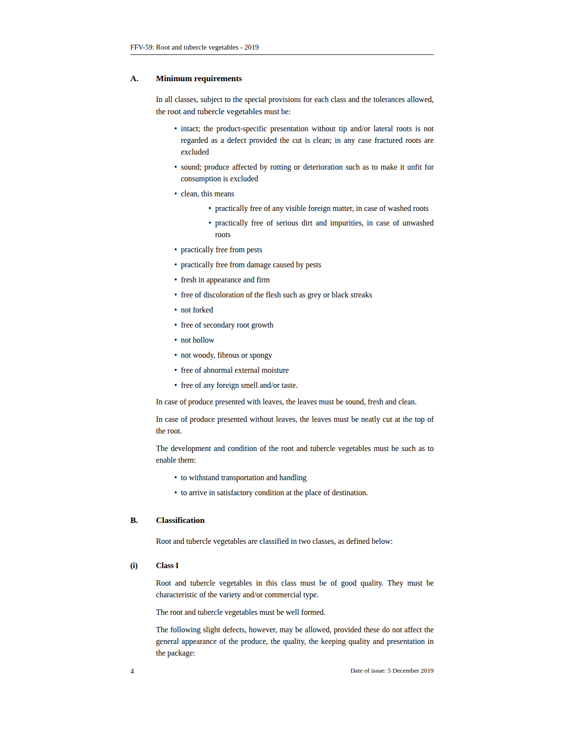FFV-59: Root and tubercle vegetables - 2019
A. Minimum requirements
In all classes, subject to the special provisions for each class and the tolerances allowed, the root and tubercle vegetables must be:
intact; the product-specific presentation without tip and/or lateral roots is not regarded as a defect provided the cut is clean; in any case fractured roots are excluded
sound; produce affected by rotting or deterioration such as to make it unfit for consumption is excluded
clean, this means
practically free of any visible foreign matter, in case of washed roots
practically free of serious dirt and impurities, in case of unwashed roots
practically free from pests
practically free from damage caused by pests
fresh in appearance and firm
free of discoloration of the flesh such as grey or black streaks
not forked
free of secondary root growth
not hollow
not woody, fibrous or spongy
free of abnormal external moisture
free of any foreign smell and/or taste.
In case of produce presented with leaves, the leaves must be sound, fresh and clean.
In case of produce presented without leaves, the leaves must be neatly cut at the top of the root.
The development and condition of the root and tubercle vegetables must be such as to enable them:
to withstand transportation and handling
to arrive in satisfactory condition at the place of destination.
B. Classification
Root and tubercle vegetables are classified in two classes, as defined below:
(i) Class I
Root and tubercle vegetables in this class must be of good quality. They must be characteristic of the variety and/or commercial type.
The root and tubercle vegetables must be well formed.
The following slight defects, however, may be allowed, provided these do not affect the general appearance of the produce, the quality, the keeping quality and presentation in the package:
4 Date of issue: 5 December 2019